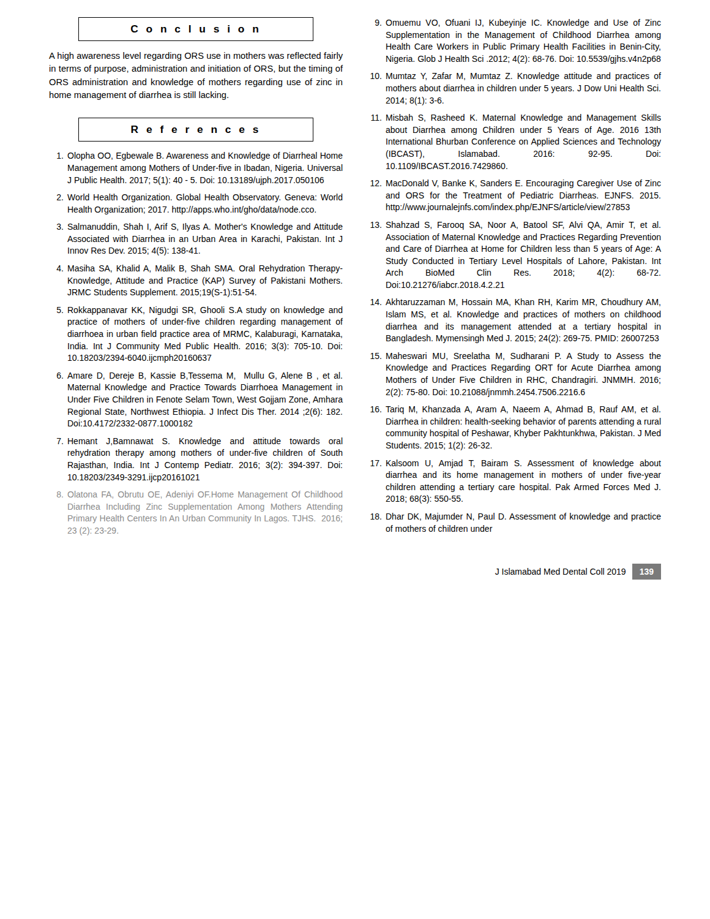C o n c l u s i o n
A high awareness level regarding ORS use in mothers was reflected fairly in terms of purpose, administration and initiation of ORS, but the timing of ORS administration and knowledge of mothers regarding use of zinc in home management of diarrhea is still lacking.
R e f e r e n c e s
Olopha OO, Egbewale B. Awareness and Knowledge of Diarrheal Home Management among Mothers of Under-five in Ibadan, Nigeria. Universal J Public Health. 2017; 5(1): 40 - 5. Doi: 10.13189/ujph.2017.050106
World Health Organization. Global Health Observatory. Geneva: World Health Organization; 2017. http://apps.who.int/gho/data/node.cco.
Salmanuddin, Shah I, Arif S, Ilyas A. Mother's Knowledge and Attitude Associated with Diarrhea in an Urban Area in Karachi, Pakistan. Int J Innov Res Dev. 2015; 4(5): 138-41.
Masiha SA, Khalid A, Malik B, Shah SMA. Oral Rehydration Therapy- Knowledge, Attitude and Practice (KAP) Survey of Pakistani Mothers. JRMC Students Supplement. 2015;19(S-1):51-54.
Rokkappanavar KK, Nigudgi SR, Ghooli S.A study on knowledge and practice of mothers of under-five children regarding management of diarrhoea in urban field practice area of MRMC, Kalaburagi, Karnataka, India. Int J Community Med Public Health. 2016; 3(3): 705-10. Doi: 10.18203/2394-6040.ijcmph20160637
Amare D, Dereje B, Kassie B,Tessema M, Mullu G, Alene B , et al. Maternal Knowledge and Practice Towards Diarrhoea Management in Under Five Children in Fenote Selam Town, West Gojjam Zone, Amhara Regional State, Northwest Ethiopia. J Infect Dis Ther. 2014 ;2(6): 182. Doi:10.4172/2332-0877.1000182
Hemant J,Bamnawat S. Knowledge and attitude towards oral rehydration therapy among mothers of under-five children of South Rajasthan, India. Int J Contemp Pediatr. 2016; 3(2): 394-397. Doi: 10.18203/2349-3291.ijcp20161021
Olatona FA, Obrutu OE, Adeniyi OF.Home Management Of Childhood Diarrhea Including Zinc Supplementation Among Mothers Attending Primary Health Centers In An Urban Community In Lagos. TJHS. 2016; 23 (2): 23-29.
Omuemu VO, Ofuani IJ, Kubeyinje IC. Knowledge and Use of Zinc Supplementation in the Management of Childhood Diarrhea among Health Care Workers in Public Primary Health Facilities in Benin-City, Nigeria. Glob J Health Sci .2012; 4(2): 68-76. Doi: 10.5539/gjhs.v4n2p68
Mumtaz Y, Zafar M, Mumtaz Z. Knowledge attitude and practices of mothers about diarrhea in children under 5 years. J Dow Uni Health Sci. 2014; 8(1): 3-6.
Misbah S, Rasheed K. Maternal Knowledge and Management Skills about Diarrhea among Children under 5 Years of Age. 2016 13th International Bhurban Conference on Applied Sciences and Technology (IBCAST), Islamabad. 2016: 92-95. Doi: 10.1109/IBCAST.2016.7429860.
MacDonald V, Banke K, Sanders E. Encouraging Caregiver Use of Zinc and ORS for the Treatment of Pediatric Diarrheas. EJNFS. 2015. http://www.journalejnfs.com/index.php/EJNFS/article/view/27853
Shahzad S, Farooq SA, Noor A, Batool SF, Alvi QA, Amir T, et al. Association of Maternal Knowledge and Practices Regarding Prevention and Care of Diarrhea at Home for Children less than 5 years of Age: A Study Conducted in Tertiary Level Hospitals of Lahore, Pakistan. Int Arch BioMed Clin Res. 2018; 4(2): 68-72. Doi:10.21276/iabcr.2018.4.2.21
Akhtaruzzaman M, Hossain MA, Khan RH, Karim MR, Choudhury AM, Islam MS, et al. Knowledge and practices of mothers on childhood diarrhea and its management attended at a tertiary hospital in Bangladesh. Mymensingh Med J. 2015; 24(2): 269-75. PMID: 26007253
Maheswari MU, Sreelatha M, Sudharani P. A Study to Assess the Knowledge and Practices Regarding ORT for Acute Diarrhea among Mothers of Under Five Children in RHC, Chandragiri. JNMMH. 2016; 2(2): 75-80. Doi: 10.21088/jnmmh.2454.7506.2216.6
Tariq M, Khanzada A, Aram A, Naeem A, Ahmad B, Rauf AM, et al. Diarrhea in children: health-seeking behavior of parents attending a rural community hospital of Peshawar, Khyber Pakhtunkhwa, Pakistan. J Med Students. 2015; 1(2): 26-32.
Kalsoom U, Amjad T, Bairam S. Assessment of knowledge about diarrhea and its home management in mothers of under five-year children attending a tertiary care hospital. Pak Armed Forces Med J. 2018; 68(3): 550-55.
Dhar DK, Majumder N, Paul D. Assessment of knowledge and practice of mothers of children under
J Islamabad Med Dental Coll 2019 139